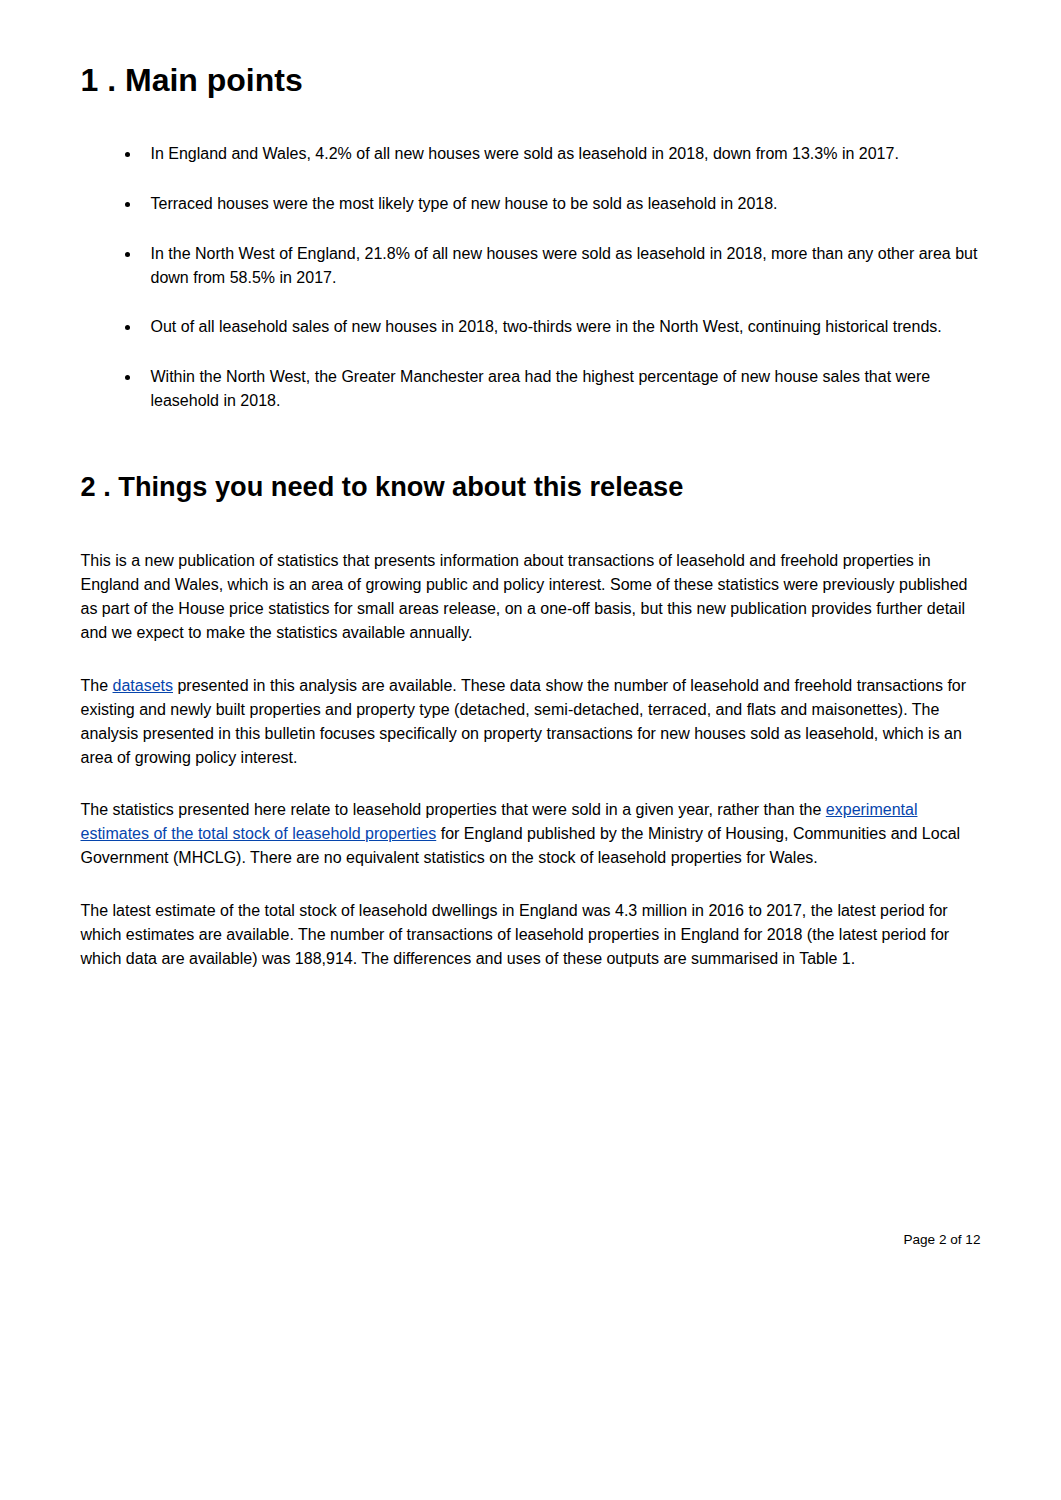1 . Main points
In England and Wales, 4.2% of all new houses were sold as leasehold in 2018, down from 13.3% in 2017.
Terraced houses were the most likely type of new house to be sold as leasehold in 2018.
In the North West of England, 21.8% of all new houses were sold as leasehold in 2018, more than any other area but down from 58.5% in 2017.
Out of all leasehold sales of new houses in 2018, two-thirds were in the North West, continuing historical trends.
Within the North West, the Greater Manchester area had the highest percentage of new house sales that were leasehold in 2018.
2 . Things you need to know about this release
This is a new publication of statistics that presents information about transactions of leasehold and freehold properties in England and Wales, which is an area of growing public and policy interest. Some of these statistics were previously published as part of the House price statistics for small areas release, on a one-off basis, but this new publication provides further detail and we expect to make the statistics available annually.
The datasets presented in this analysis are available. These data show the number of leasehold and freehold transactions for existing and newly built properties and property type (detached, semi-detached, terraced, and flats and maisonettes). The analysis presented in this bulletin focuses specifically on property transactions for new houses sold as leasehold, which is an area of growing policy interest.
The statistics presented here relate to leasehold properties that were sold in a given year, rather than the experimental estimates of the total stock of leasehold properties for England published by the Ministry of Housing, Communities and Local Government (MHCLG). There are no equivalent statistics on the stock of leasehold properties for Wales.
The latest estimate of the total stock of leasehold dwellings in England was 4.3 million in 2016 to 2017, the latest period for which estimates are available. The number of transactions of leasehold properties in England for 2018 (the latest period for which data are available) was 188,914. The differences and uses of these outputs are summarised in Table 1.
Page 2 of 12